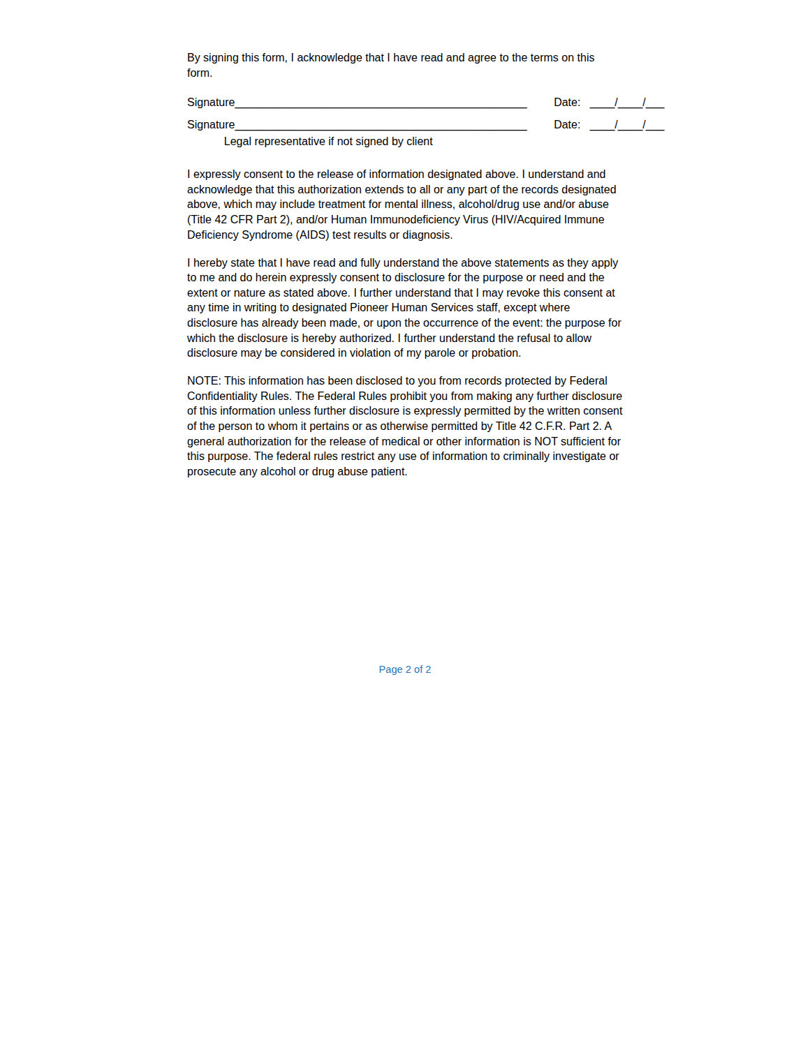By signing this form, I acknowledge that I have read and agree to the terms on this form.
Signature_______________________________________________ Date: ____/____/___
Signature_______________________________________________ Date: ____/____/___
Legal representative if not signed by client
I expressly consent to the release of information designated above. I understand and acknowledge that this authorization extends to all or any part of the records designated above, which may include treatment for mental illness, alcohol/drug use and/or abuse (Title 42 CFR Part 2), and/or Human Immunodeficiency Virus (HIV/Acquired Immune Deficiency Syndrome (AIDS) test results or diagnosis.
I hereby state that I have read and fully understand the above statements as they apply to me and do herein expressly consent to disclosure for the purpose or need and the extent or nature as stated above. I further understand that I may revoke this consent at any time in writing to designated Pioneer Human Services staff, except where disclosure has already been made, or upon the occurrence of the event: the purpose for which the disclosure is hereby authorized. I further understand the refusal to allow disclosure may be considered in violation of my parole or probation.
NOTE: This information has been disclosed to you from records protected by Federal Confidentiality Rules. The Federal Rules prohibit you from making any further disclosure of this information unless further disclosure is expressly permitted by the written consent of the person to whom it pertains or as otherwise permitted by Title 42 C.F.R. Part 2. A general authorization for the release of medical or other information is NOT sufficient for this purpose. The federal rules restrict any use of information to criminally investigate or prosecute any alcohol or drug abuse patient.
Page 2 of 2